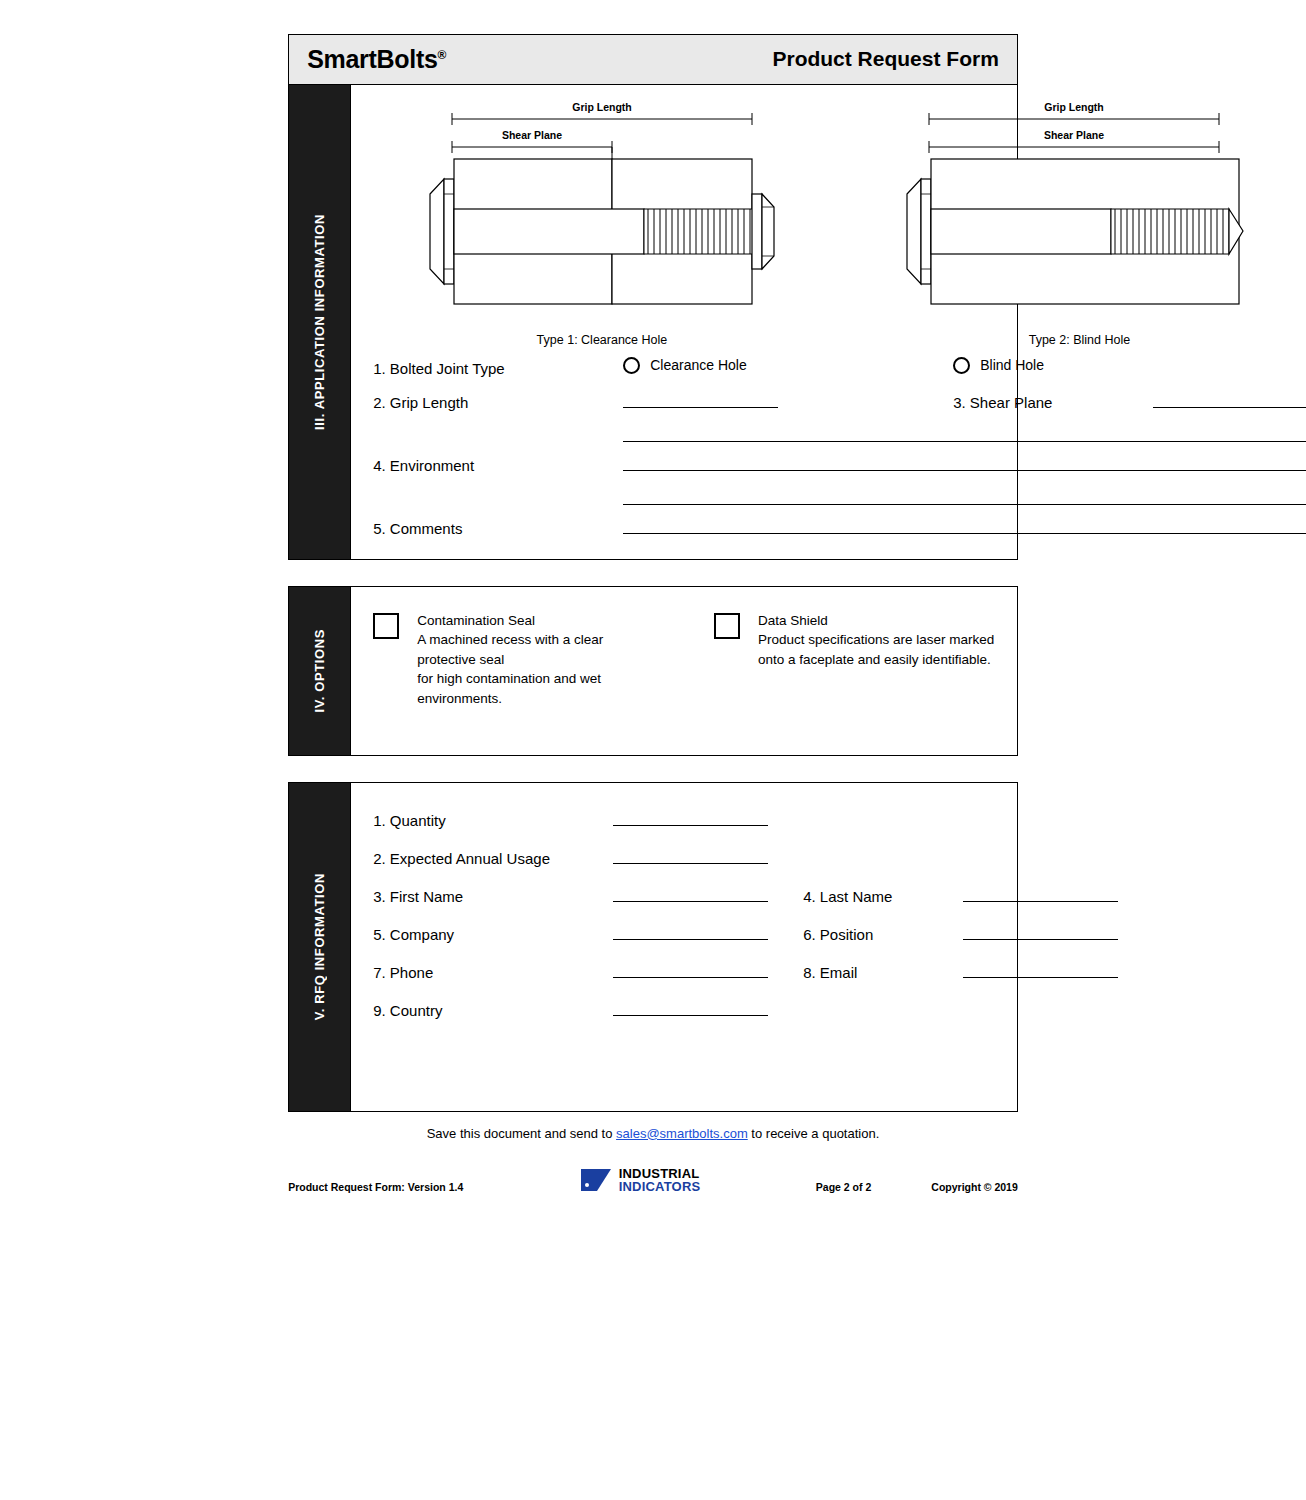SmartBolts®
Product Request Form
III. APPLICATION INFORMATION
Grip Length Shear Plane
Type 1: Clearance Hole
Grip Length Shear Plane
Type 2: Blind Hole
1. Bolted Joint Type
Clearance Hole
Blind Hole
2. Grip Length
3. Shear Plane
4. Environment
5. Comments
IV. OPTIONS
Contamination Seal
A machined recess with a clear protective seal
for high contamination and wet environments.
Data Shield
Product specifications are laser marked
onto a faceplate and easily identifiable.
V. RFQ INFORMATION
1. Quantity
2. Expected Annual Usage
3. First Name
4. Last Name
5. Company
6. Position
7. Phone
8. Email
9. Country
Save this document and send to sales@smartbolts.com to receive a quotation.
Product Request Form: Version 1.4
INDUSTRIAL INDICATORS
Page 2 of 2 Copyright © 2019